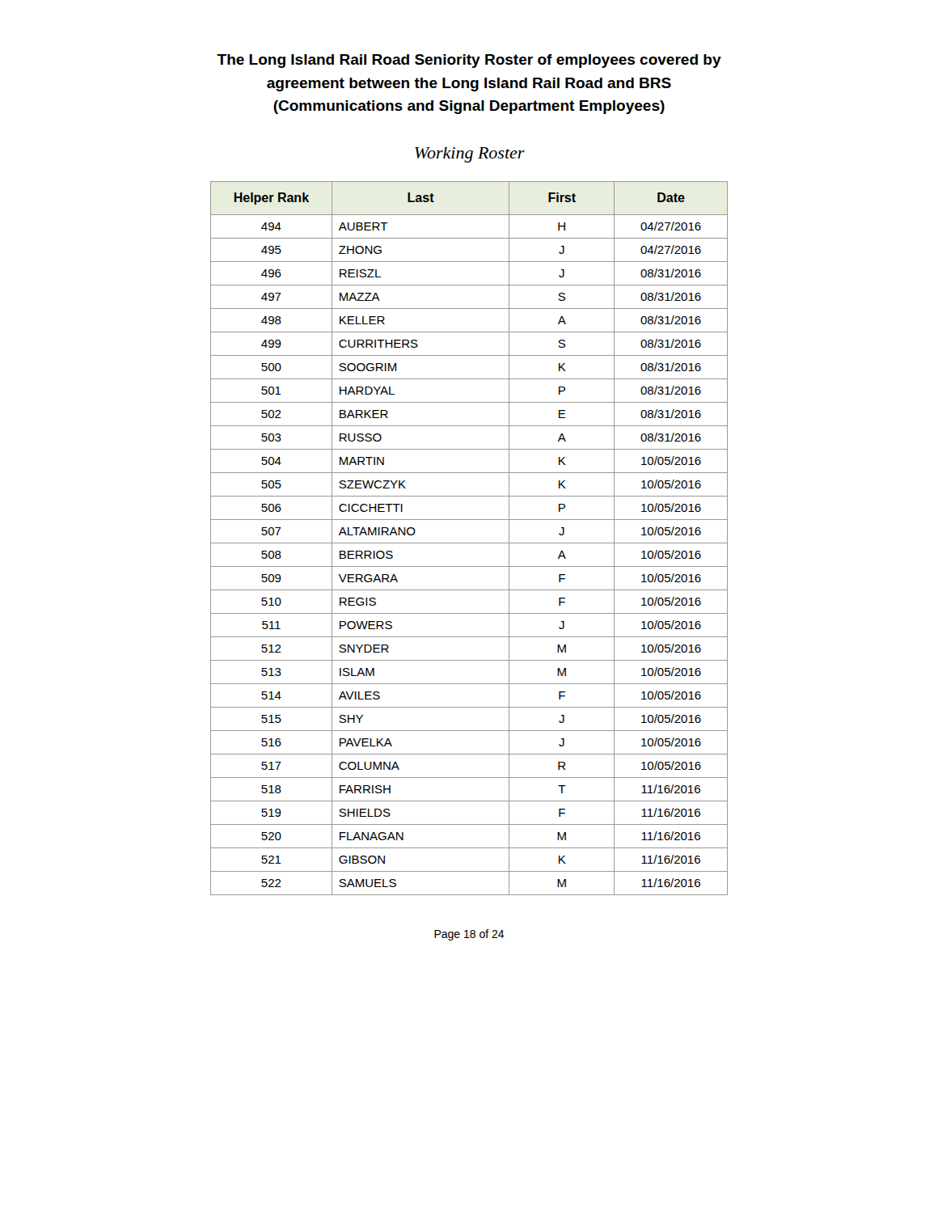The Long Island Rail Road Seniority Roster of employees covered by agreement between the Long Island Rail Road and BRS (Communications and Signal Department Employees)
Working Roster
| Helper Rank | Last | First | Date |
| --- | --- | --- | --- |
| 494 | AUBERT | H | 04/27/2016 |
| 495 | ZHONG | J | 04/27/2016 |
| 496 | REISZL | J | 08/31/2016 |
| 497 | MAZZA | S | 08/31/2016 |
| 498 | KELLER | A | 08/31/2016 |
| 499 | CURRITHERS | S | 08/31/2016 |
| 500 | SOOGRIM | K | 08/31/2016 |
| 501 | HARDYAL | P | 08/31/2016 |
| 502 | BARKER | E | 08/31/2016 |
| 503 | RUSSO | A | 08/31/2016 |
| 504 | MARTIN | K | 10/05/2016 |
| 505 | SZEWCZYK | K | 10/05/2016 |
| 506 | CICCHETTI | P | 10/05/2016 |
| 507 | ALTAMIRANO | J | 10/05/2016 |
| 508 | BERRIOS | A | 10/05/2016 |
| 509 | VERGARA | F | 10/05/2016 |
| 510 | REGIS | F | 10/05/2016 |
| 511 | POWERS | J | 10/05/2016 |
| 512 | SNYDER | M | 10/05/2016 |
| 513 | ISLAM | M | 10/05/2016 |
| 514 | AVILES | F | 10/05/2016 |
| 515 | SHY | J | 10/05/2016 |
| 516 | PAVELKA | J | 10/05/2016 |
| 517 | COLUMNA | R | 10/05/2016 |
| 518 | FARRISH | T | 11/16/2016 |
| 519 | SHIELDS | F | 11/16/2016 |
| 520 | FLANAGAN | M | 11/16/2016 |
| 521 | GIBSON | K | 11/16/2016 |
| 522 | SAMUELS | M | 11/16/2016 |
Page 18 of 24